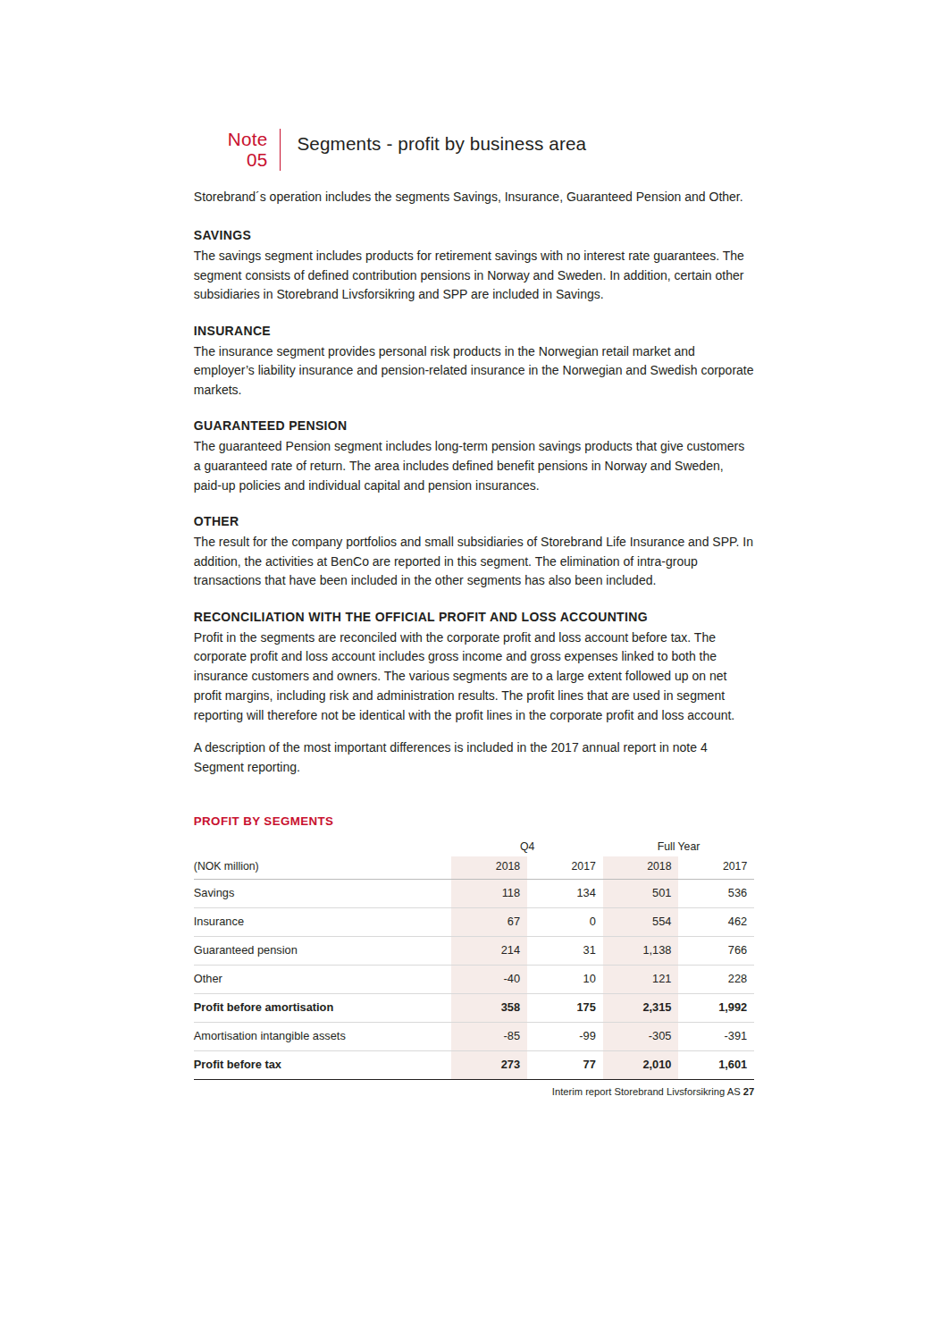Note05
Segments - profit by business area
Storebrand´s operation includes the segments Savings, Insurance, Guaranteed Pension and Other.
Savings
The savings segment includes products for retirement savings with no interest rate guarantees. The segment consists of defined contribution pensions in Norway and Sweden. In addition, certain other subsidiaries in Storebrand Livsforsikring and SPP are included in Savings.
Insurance
The insurance segment provides personal risk products in the Norwegian retail market and employer’s liability insurance and pension-related insurance in the Norwegian and Swedish corporate markets.
Guaranteed pension
The guaranteed Pension segment includes long-term pension savings products that give customers a guaranteed rate of return. The area includes defined benefit pensions in Norway and Sweden, paid-up policies and individual capital and pension insurances.
Other
The result for the company portfolios and small subsidiaries of Storebrand Life Insurance and SPP. In addition, the activities at BenCo are reported in this segment. The elimination of intra-group transactions that have been included in the other segments has also been included.
Reconciliation with the official profit and loss accounting
Profit in the segments are reconciled with the corporate profit and loss account before tax. The corporate profit and loss account includes gross income and gross expenses linked to both the insurance customers and owners. The various segments are to a large extent followed up on net profit margins, including risk and administration results. The profit lines that are used in segment reporting will therefore not be identical with the profit lines in the corporate profit and loss account.
A description of the most important differences is included in the 2017 annual report in note 4 Segment reporting.
Profit by segments
| | Q4 | Full Year |
| --- | --- | --- |
| (NOK million) | 2018 | 2017 | 2018 | 2017 |
| Savings | 118 | 134 | 501 | 536 |
| Insurance | 67 | 0 | 554 | 462 |
| Guaranteed pension | 214 | 31 | 1,138 | 766 |
| Other | -40 | 10 | 121 | 228 |
| Profit before amortisation | 358 | 175 | 2,315 | 1,992 |
| Amortisation intangible assets | -85 | -99 | -305 | -391 |
| Profit before tax | 273 | 77 | 2,010 | 1,601 |
Interim report Storebrand Livsforsikring AS 27